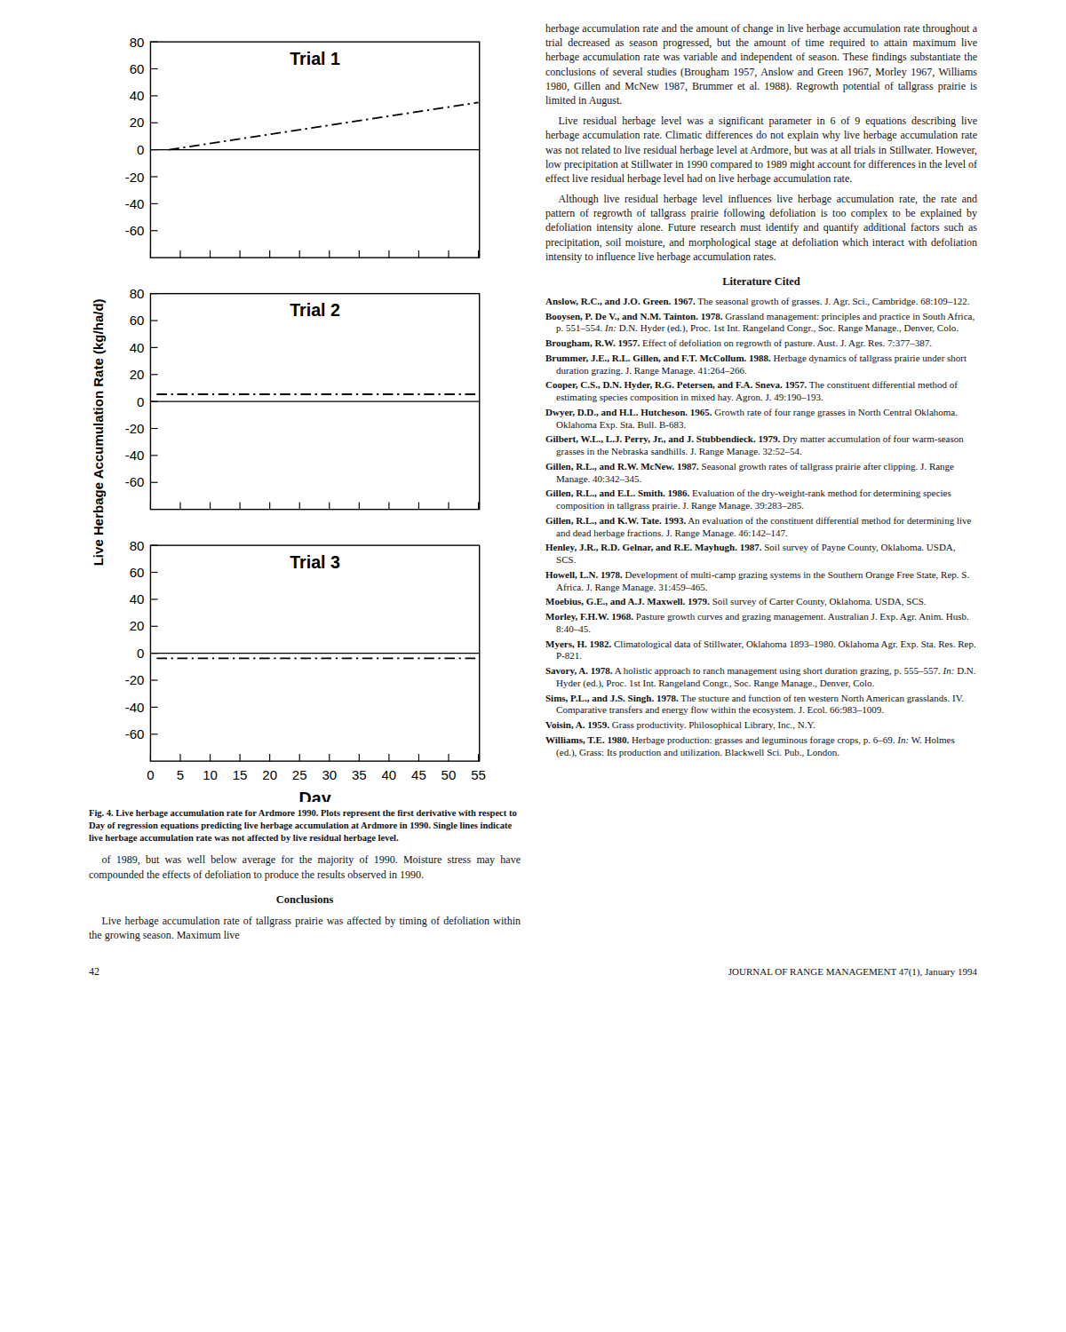Live Herbage Accumulation Rate (kg/ha/d) 80 60 40 20 0 -20 -40 -60 Trial 1 80 60 40 20 0 -20 -40 -60 Trial 2 80 60 40 20 0 -20 -40 -60 0 5 10 15 20 25 30 35 40 45 50 55 Trial 3 Day
Fig. 4. Live herbage accumulation rate for Ardmore 1990. Plots represent the first derivative with respect to Day of regression equations predicting live herbage accumulation at Ardmore in 1990. Single lines indicate live herbage accumulation rate was not affected by live residual herbage level.
of 1989, but was well below average for the majority of 1990. Moisture stress may have compounded the effects of defoliation to produce the results observed in 1990.
Conclusions
Live herbage accumulation rate of tallgrass prairie was affected by timing of defoliation within the growing season. Maximum live
herbage accumulation rate and the amount of change in live herbage accumulation rate throughout a trial decreased as season progressed, but the amount of time required to attain maximum live herbage accumulation rate was variable and independent of season. These findings substantiate the conclusions of several studies (Brougham 1957, Anslow and Green 1967, Morley 1967, Williams 1980, Gillen and McNew 1987, Brummer et al. 1988). Regrowth potential of tallgrass prairie is limited in August.
Live residual herbage level was a significant parameter in 6 of 9 equations describing live herbage accumulation rate. Climatic differences do not explain why live herbage accumulation rate was not related to live residual herbage level at Ardmore, but was at all trials in Stillwater. However, low precipitation at Stillwater in 1990 compared to 1989 might account for differences in the level of effect live residual herbage level had on live herbage accumulation rate.
Although live residual herbage level influences live herbage accumulation rate, the rate and pattern of regrowth of tallgrass prairie following defoliation is too complex to be explained by defoliation intensity alone. Future research must identify and quantify additional factors such as precipitation, soil moisture, and morphological stage at defoliation which interact with defoliation intensity to influence live herbage accumulation rates.
Literature Cited
Anslow, R.C., and J.O. Green. 1967. The seasonal growth of grasses. J. Agr. Sci., Cambridge. 68:109–122.
Booysen, P. De V., and N.M. Tainton. 1978. Grassland management: principles and practice in South Africa, p. 551–554. In: D.N. Hyder (ed.), Proc. 1st Int. Rangeland Congr., Soc. Range Manage., Denver, Colo.
Brougham, R.W. 1957. Effect of defoliation on regrowth of pasture. Aust. J. Agr. Res. 7:377–387.
Brummer, J.E., R.L. Gillen, and F.T. McCollum. 1988. Herbage dynamics of tallgrass prairie under short duration grazing. J. Range Manage. 41:264–266.
Cooper, C.S., D.N. Hyder, R.G. Petersen, and F.A. Sneva. 1957. The constituent differential method of estimating species composition in mixed hay. Agron. J. 49:190–193.
Dwyer, D.D., and H.L. Hutcheson. 1965. Growth rate of four range grasses in North Central Oklahoma. Oklahoma Exp. Sta. Bull. B-683.
Gilbert, W.L., L.J. Perry, Jr., and J. Stubbendieck. 1979. Dry matter accumulation of four warm-season grasses in the Nebraska sandhills. J. Range Manage. 32:52–54.
Gillen, R.L., and R.W. McNew. 1987. Seasonal growth rates of tallgrass prairie after clipping. J. Range Manage. 40:342–345.
Gillen, R.L., and E.L. Smith. 1986. Evaluation of the dry-weight-rank method for determining species composition in tallgrass prairie. J. Range Manage. 39:283–285.
Gillen, R.L., and K.W. Tate. 1993. An evaluation of the constituent differential method for determining live and dead herbage fractions. J. Range Manage. 46:142–147.
Henley, J.R., R.D. Gelnar, and R.E. Mayhugh. 1987. Soil survey of Payne County, Oklahoma. USDA, SCS.
Howell, L.N. 1978. Development of multi-camp grazing systems in the Southern Orange Free State, Rep. S. Africa. J. Range Manage. 31:459–465.
Moebius, G.E., and A.J. Maxwell. 1979. Soil survey of Carter County, Oklahoma. USDA, SCS.
Morley, F.H.W. 1968. Pasture growth curves and grazing management. Australian J. Exp. Agr. Anim. Husb. 8:40–45.
Myers, H. 1982. Climatological data of Stillwater, Oklahoma 1893–1980. Oklahoma Agr. Exp. Sta. Res. Rep. P-821.
Savory, A. 1978. A holistic approach to ranch management using short duration grazing, p. 555–557. In: D.N. Hyder (ed.), Proc. 1st Int. Rangeland Congr., Soc. Range Manage., Denver, Colo.
Sims, P.L., and J.S. Singh. 1978. The stucture and function of ten western North American grasslands. IV. Comparative transfers and energy flow within the ecosystem. J. Ecol. 66:983–1009.
Voisin, A. 1959. Grass productivity. Philosophical Library, Inc., N.Y.
Williams, T.E. 1980. Herbage production: grasses and leguminous forage crops, p. 6–69. In: W. Holmes (ed.), Grass: Its production and utilization. Blackwell Sci. Pub., London.
42
JOURNAL OF RANGE MANAGEMENT 47(1), January 1994